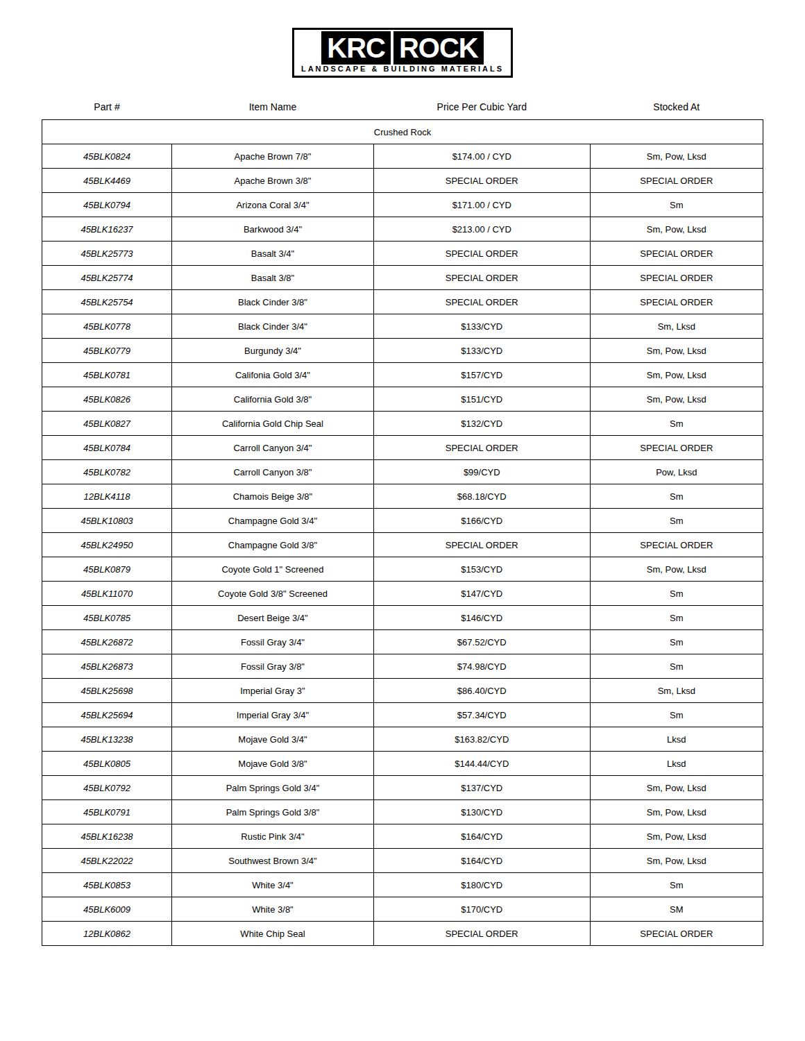KRC ROCK
LANDSCAPE & BUILDING MATERIALS
| Part # | Item Name | Price Per Cubic Yard | Stocked At |
| --- | --- | --- | --- |
| Crushed Rock |
| 45BLK0824 | Apache Brown 7/8" | $174.00 / CYD | Sm, Pow, Lksd |
| 45BLK4469 | Apache Brown 3/8" | SPECIAL ORDER | SPECIAL ORDER |
| 45BLK0794 | Arizona Coral 3/4" | $171.00 / CYD | Sm |
| 45BLK16237 | Barkwood 3/4" | $213.00 / CYD | Sm, Pow, Lksd |
| 45BLK25773 | Basalt 3/4" | SPECIAL ORDER | SPECIAL ORDER |
| 45BLK25774 | Basalt 3/8" | SPECIAL ORDER | SPECIAL ORDER |
| 45BLK25754 | Black Cinder 3/8" | SPECIAL ORDER | SPECIAL ORDER |
| 45BLK0778 | Black Cinder 3/4" | $133/CYD | Sm, Lksd |
| 45BLK0779 | Burgundy 3/4" | $133/CYD | Sm, Pow, Lksd |
| 45BLK0781 | Califonia Gold 3/4" | $157/CYD | Sm, Pow, Lksd |
| 45BLK0826 | California Gold 3/8" | $151/CYD | Sm, Pow, Lksd |
| 45BLK0827 | California Gold Chip Seal | $132/CYD | Sm |
| 45BLK0784 | Carroll Canyon 3/4" | SPECIAL ORDER | SPECIAL ORDER |
| 45BLK0782 | Carroll Canyon 3/8" | $99/CYD | Pow, Lksd |
| 12BLK4118 | Chamois Beige 3/8" | $68.18/CYD | Sm |
| 45BLK10803 | Champagne Gold 3/4" | $166/CYD | Sm |
| 45BLK24950 | Champagne Gold 3/8" | SPECIAL ORDER | SPECIAL ORDER |
| 45BLK0879 | Coyote Gold 1" Screened | $153/CYD | Sm, Pow, Lksd |
| 45BLK11070 | Coyote Gold 3/8" Screened | $147/CYD | Sm |
| 45BLK0785 | Desert Beige 3/4" | $146/CYD | Sm |
| 45BLK26872 | Fossil Gray 3/4" | $67.52/CYD | Sm |
| 45BLK26873 | Fossil Gray 3/8" | $74.98/CYD | Sm |
| 45BLK25698 | Imperial Gray 3" | $86.40/CYD | Sm, Lksd |
| 45BLK25694 | Imperial Gray 3/4" | $57.34/CYD | Sm |
| 45BLK13238 | Mojave Gold 3/4" | $163.82/CYD | Lksd |
| 45BLK0805 | Mojave Gold 3/8" | $144.44/CYD | Lksd |
| 45BLK0792 | Palm Springs Gold 3/4" | $137/CYD | Sm, Pow, Lksd |
| 45BLK0791 | Palm Springs Gold 3/8" | $130/CYD | Sm, Pow, Lksd |
| 45BLK16238 | Rustic Pink 3/4" | $164/CYD | Sm, Pow, Lksd |
| 45BLK22022 | Southwest Brown 3/4" | $164/CYD | Sm, Pow, Lksd |
| 45BLK0853 | White 3/4" | $180/CYD | Sm |
| 45BLK6009 | White 3/8" | $170/CYD | SM |
| 12BLK0862 | White Chip Seal | SPECIAL ORDER | SPECIAL ORDER |